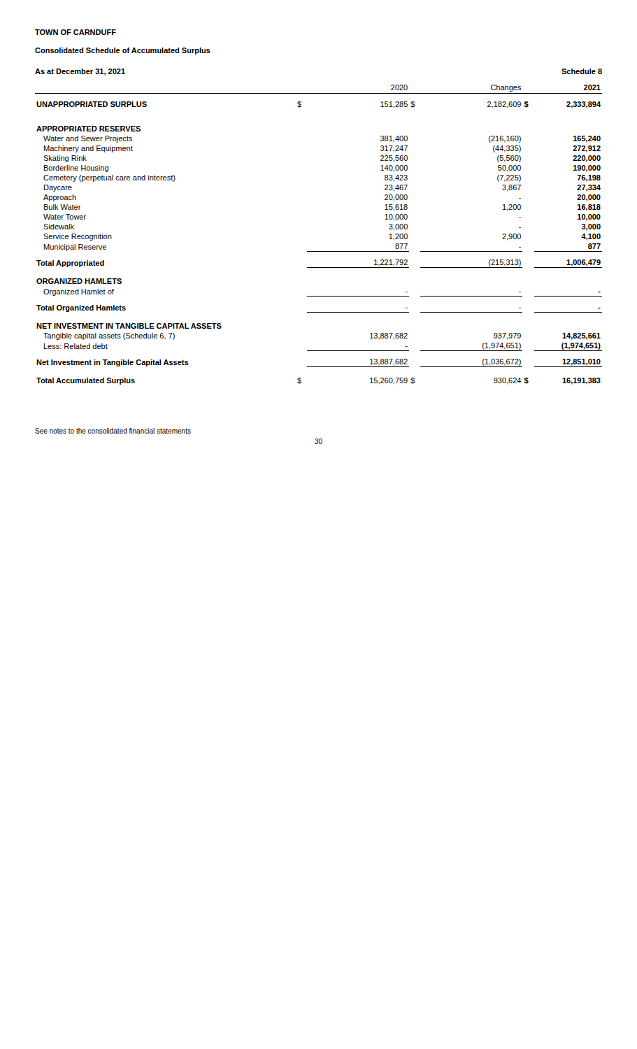TOWN OF CARNDUFF
Consolidated Schedule of Accumulated Surplus
As at December 31, 2021 Schedule 8
| | | 2020 | | Changes | | 2021 |
| --- | --- | --- | --- | --- | --- | --- |
| UNAPPROPRIATED SURPLUS | $ | 151,285 | $ | 2,182,609 | $ | 2,333,894 |
| APPROPRIATED RESERVES | |
| Water and Sewer Projects | | 381,400 | | (216,160) | | 165,240 |
| Machinery and Equipment | | 317,247 | | (44,335) | | 272,912 |
| Skating Rink | | 225,560 | | (5,560) | | 220,000 |
| Borderline Housing | | 140,000 | | 50,000 | | 190,000 |
| Cemetery (perpetual care and interest) | | 83,423 | | (7,225) | | 76,198 |
| Daycare | | 23,467 | | 3,867 | | 27,334 |
| Approach | | 20,000 | | - | | 20,000 |
| Bulk Water | | 15,618 | | 1,200 | | 16,818 |
| Water Tower | | 10,000 | | - | | 10,000 |
| Sidewalk | | 3,000 | | - | | 3,000 |
| Service Recognition | | 1,200 | | 2,900 | | 4,100 |
| Municipal Reserve | | 877 | | - | | 877 |
| Total Appropriated | | 1,221,792 | | (215,313) | | 1,006,479 |
| ORGANIZED HAMLETS | |
| Organized Hamlet of | | - | | - | | - |
| Total Organized Hamlets | | - | | - | | - |
| NET INVESTMENT IN TANGIBLE CAPITAL ASSETS | |
| Tangible capital assets (Schedule 6, 7) | | 13,887,682 | | 937,979 | | 14,825,661 |
| Less: Related debt | | - | | (1,974,651) | | (1,974,651) |
| Net Investment in Tangible Capital Assets | | 13,887,682 | | (1,036,672) | | 12,851,010 |
| Total Accumulated Surplus | $ | 15,260,759 | $ | 930,624 | $ | 16,191,383 |
See notes to the consolidated financial statements
30